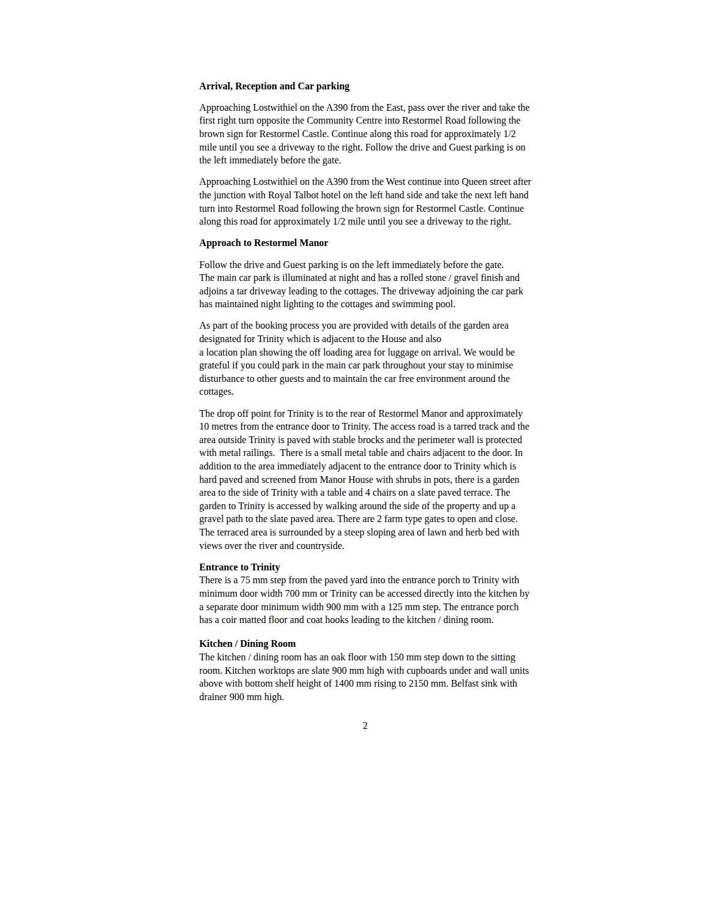Arrival, Reception and Car parking
Approaching Lostwithiel on the A390 from the East, pass over the river and take the first right turn opposite the Community Centre into Restormel Road following the brown sign for Restormel Castle. Continue along this road for approximately 1/2 mile until you see a driveway to the right. Follow the drive and Guest parking is on the left immediately before the gate.
Approaching Lostwithiel on the A390 from the West continue into Queen street after the junction with Royal Talbot hotel on the left hand side and take the next left hand turn into Restormel Road following the brown sign for Restormel Castle. Continue along this road for approximately 1/2 mile until you see a driveway to the right.
Approach to Restormel Manor
Follow the drive and Guest parking is on the left immediately before the gate.
The main car park is illuminated at night and has a rolled stone / gravel finish and adjoins a tar driveway leading to the cottages. The driveway adjoining the car park has maintained night lighting to the cottages and swimming pool.
As part of the booking process you are provided with details of the garden area designated for Trinity which is adjacent to the House and also
a location plan showing the off loading area for luggage on arrival. We would be grateful if you could park in the main car park throughout your stay to minimise disturbance to other guests and to maintain the car free environment around the cottages.
The drop off point for Trinity is to the rear of Restormel Manor and approximately 10 metres from the entrance door to Trinity. The access road is a tarred track and the area outside Trinity is paved with stable brocks and the perimeter wall is protected with metal railings. There is a small metal table and chairs adjacent to the door. In addition to the area immediately adjacent to the entrance door to Trinity which is hard paved and screened from Manor House with shrubs in pots, there is a garden area to the side of Trinity with a table and 4 chairs on a slate paved terrace. The garden to Trinity is accessed by walking around the side of the property and up a gravel path to the slate paved area. There are 2 farm type gates to open and close. The terraced area is surrounded by a steep sloping area of lawn and herb bed with views over the river and countryside.
Entrance to Trinity
There is a 75 mm step from the paved yard into the entrance porch to Trinity with minimum door width 700 mm or Trinity can be accessed directly into the kitchen by a separate door minimum width 900 mm with a 125 mm step. The entrance porch has a coir matted floor and coat hooks leading to the kitchen / dining room.
Kitchen / Dining Room
The kitchen / dining room has an oak floor with 150 mm step down to the sitting room. Kitchen worktops are slate 900 mm high with cupboards under and wall units above with bottom shelf height of 1400 mm rising to 2150 mm. Belfast sink with drainer 900 mm high.
2